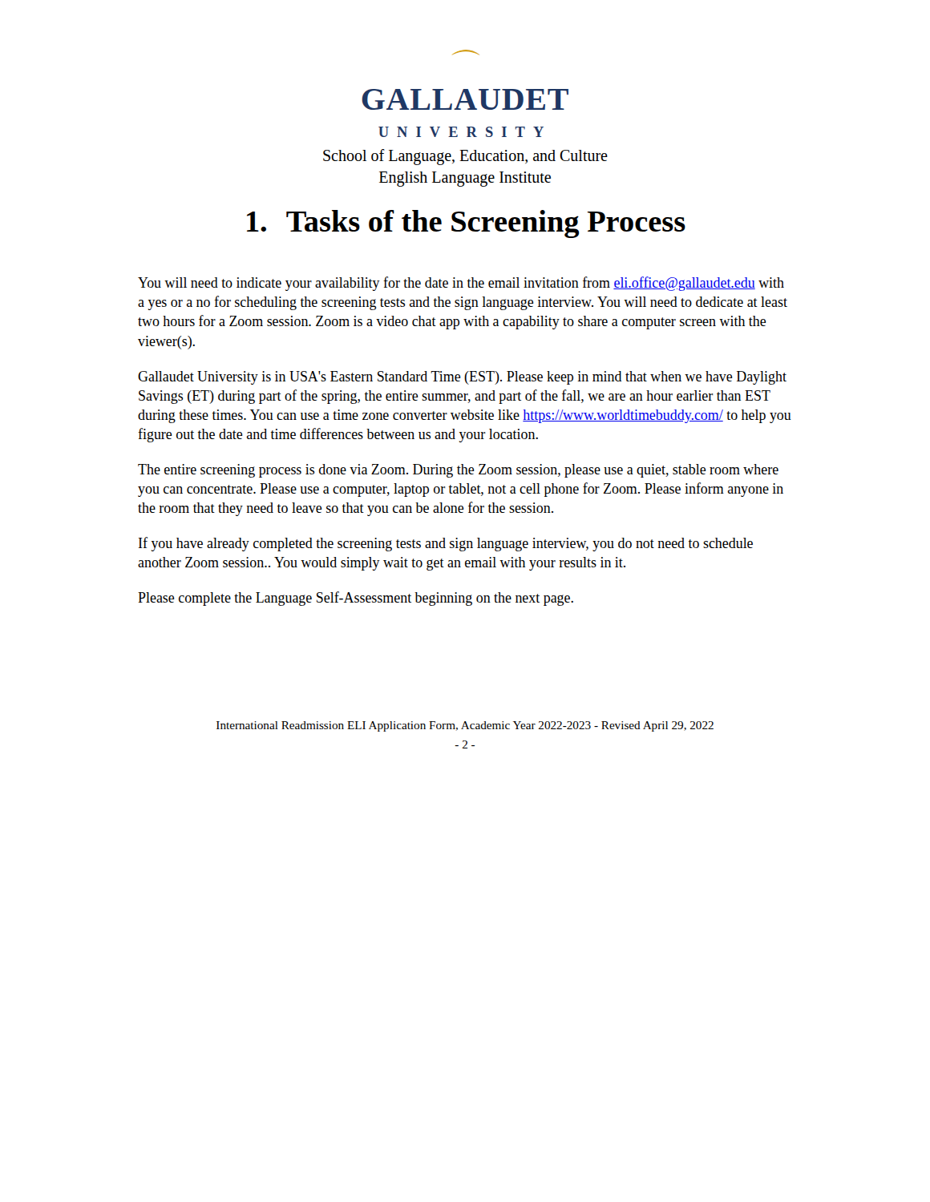⌒
GALLAUDET
UNIVERSITY
School of Language, Education, and Culture
English Language Institute
1. Tasks of the Screening Process
You will need to indicate your availability for the date in the email invitation from eli.office@gallaudet.edu with a yes or a no for scheduling the screening tests and the sign language interview. You will need to dedicate at least two hours for a Zoom session. Zoom is a video chat app with a capability to share a computer screen with the viewer(s).
Gallaudet University is in USA's Eastern Standard Time (EST). Please keep in mind that when we have Daylight Savings (ET) during part of the spring, the entire summer, and part of the fall, we are an hour earlier than EST during these times. You can use a time zone converter website like https://www.worldtimebuddy.com/ to help you figure out the date and time differences between us and your location.
The entire screening process is done via Zoom. During the Zoom session, please use a quiet, stable room where you can concentrate. Please use a computer, laptop or tablet, not a cell phone for Zoom. Please inform anyone in the room that they need to leave so that you can be alone for the session.
If you have already completed the screening tests and sign language interview, you do not need to schedule another Zoom session.. You would simply wait to get an email with your results in it.
Please complete the Language Self-Assessment beginning on the next page.
International Readmission ELI Application Form, Academic Year 2022-2023 - Revised April 29, 2022
- 2 -